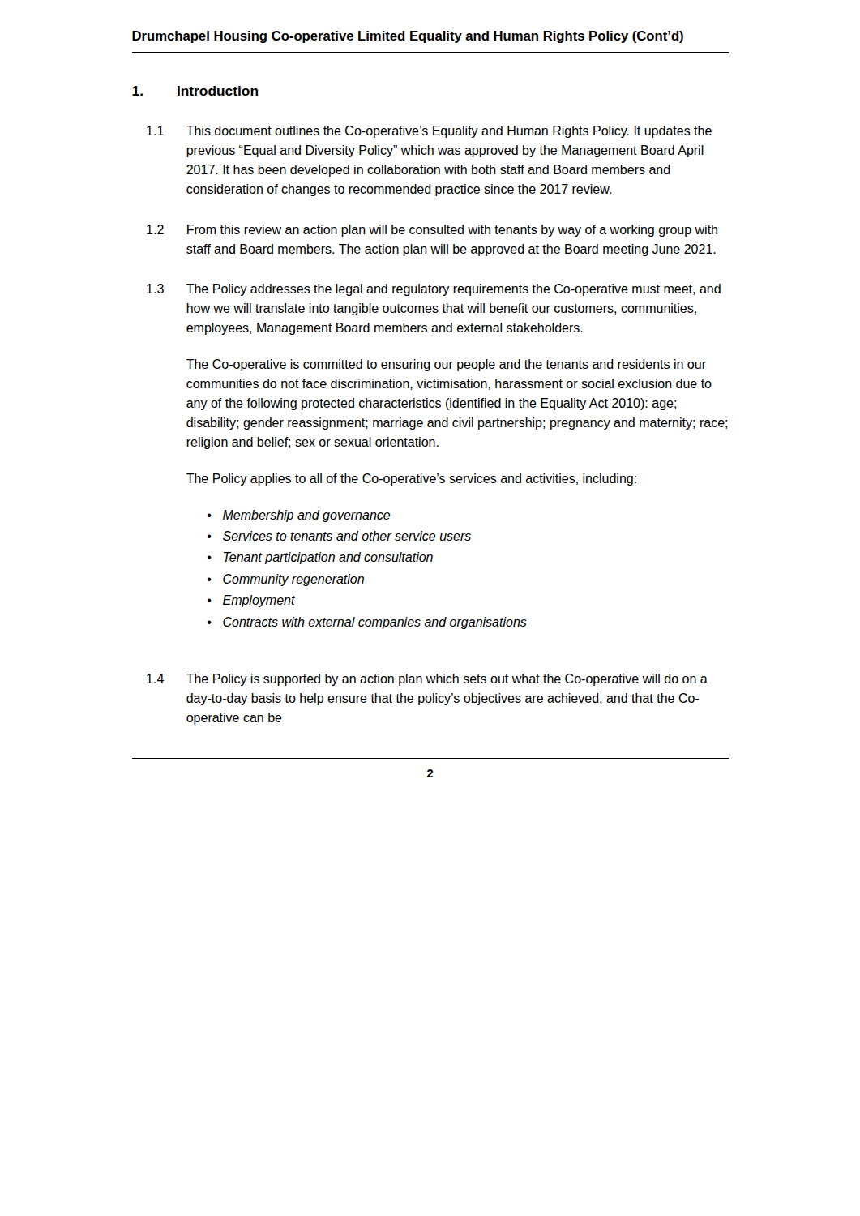Drumchapel Housing Co-operative Limited Equality and Human Rights Policy (Cont’d)
1. Introduction
1.1
This document outlines the Co-operative’s Equality and Human Rights Policy. It updates the previous “Equal and Diversity Policy” which was approved by the Management Board April 2017. It has been developed in collaboration with both staff and Board members and consideration of changes to recommended practice since the 2017 review.
1.2
From this review an action plan will be consulted with tenants by way of a working group with staff and Board members. The action plan will be approved at the Board meeting June 2021.
1.3
The Policy addresses the legal and regulatory requirements the Co-operative must meet, and how we will translate into tangible outcomes that will benefit our customers, communities, employees, Management Board members and external stakeholders.
The Co-operative is committed to ensuring our people and the tenants and residents in our communities do not face discrimination, victimisation, harassment or social exclusion due to any of the following protected characteristics (identified in the Equality Act 2010): age; disability; gender reassignment; marriage and civil partnership; pregnancy and maternity; race; religion and belief; sex or sexual orientation.
The Policy applies to all of the Co-operative’s services and activities, including:
Membership and governance
Services to tenants and other service users
Tenant participation and consultation
Community regeneration
Employment
Contracts with external companies and organisations
1.4
The Policy is supported by an action plan which sets out what the Co-operative will do on a day-to-day basis to help ensure that the policy’s objectives are achieved, and that the Co-operative can be
2